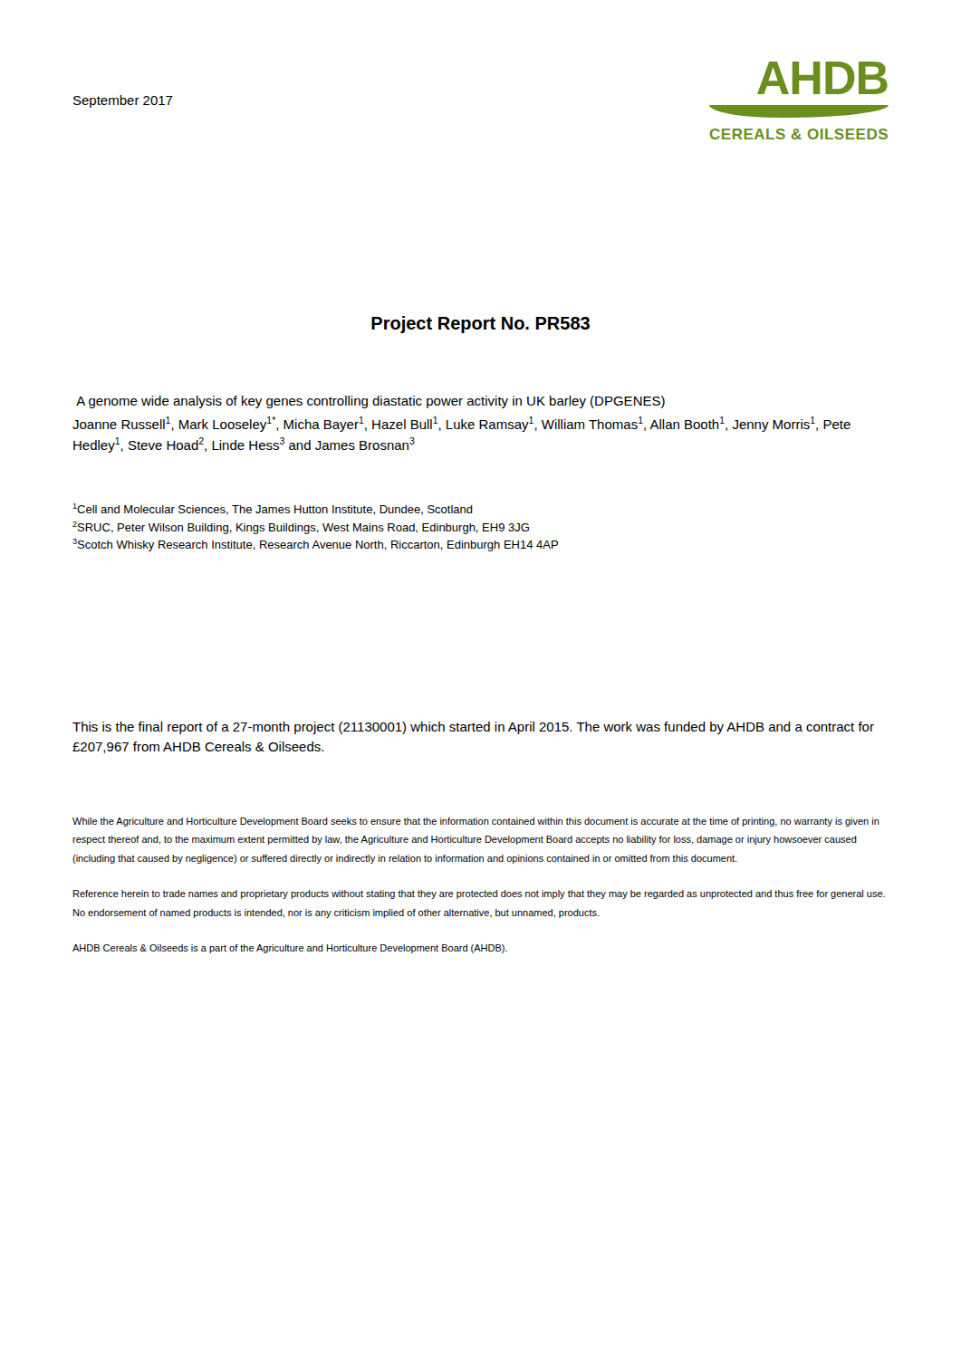September 2017
AHDB
CEREALS & OILSEEDS
Project Report No. PR583
A genome wide analysis of key genes controlling diastatic power activity in UK barley (DPGENES)
Joanne Russell1, Mark Looseley1*, Micha Bayer1, Hazel Bull1, Luke Ramsay1, William Thomas1, Allan Booth1, Jenny Morris1, Pete Hedley1, Steve Hoad2, Linde Hess3 and James Brosnan3
1Cell and Molecular Sciences, The James Hutton Institute, Dundee, Scotland
2SRUC, Peter Wilson Building, Kings Buildings, West Mains Road, Edinburgh, EH9 3JG
3Scotch Whisky Research Institute, Research Avenue North, Riccarton, Edinburgh EH14 4AP
This is the final report of a 27-month project (21130001) which started in April 2015. The work was funded by AHDB and a contract for £207,967 from AHDB Cereals & Oilseeds.
While the Agriculture and Horticulture Development Board seeks to ensure that the information contained within this document is accurate at the time of printing, no warranty is given in respect thereof and, to the maximum extent permitted by law, the Agriculture and Horticulture Development Board accepts no liability for loss, damage or injury howsoever caused (including that caused by negligence) or suffered directly or indirectly in relation to information and opinions contained in or omitted from this document.
Reference herein to trade names and proprietary products without stating that they are protected does not imply that they may be regarded as unprotected and thus free for general use. No endorsement of named products is intended, nor is any criticism implied of other alternative, but unnamed, products.
AHDB Cereals & Oilseeds is a part of the Agriculture and Horticulture Development Board (AHDB).